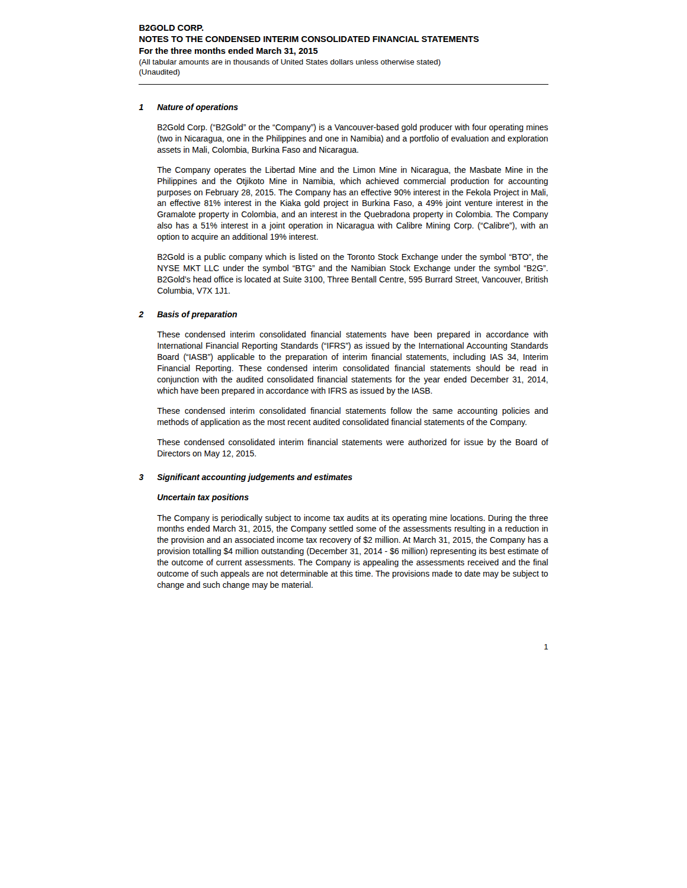B2GOLD CORP.
NOTES TO THE CONDENSED INTERIM CONSOLIDATED FINANCIAL STATEMENTS
For the three months ended March 31, 2015
(All tabular amounts are in thousands of United States dollars unless otherwise stated)
(Unaudited)
1 Nature of operations
B2Gold Corp. (“B2Gold” or the “Company”) is a Vancouver-based gold producer with four operating mines (two in Nicaragua, one in the Philippines and one in Namibia) and a portfolio of evaluation and exploration assets in Mali, Colombia, Burkina Faso and Nicaragua.
The Company operates the Libertad Mine and the Limon Mine in Nicaragua, the Masbate Mine in the Philippines and the Otjikoto Mine in Namibia, which achieved commercial production for accounting purposes on February 28, 2015. The Company has an effective 90% interest in the Fekola Project in Mali, an effective 81% interest in the Kiaka gold project in Burkina Faso, a 49% joint venture interest in the Gramalote property in Colombia, and an interest in the Quebradona property in Colombia. The Company also has a 51% interest in a joint operation in Nicaragua with Calibre Mining Corp. (“Calibre”), with an option to acquire an additional 19% interest.
B2Gold is a public company which is listed on the Toronto Stock Exchange under the symbol “BTO”, the NYSE MKT LLC under the symbol “BTG” and the Namibian Stock Exchange under the symbol “B2G”. B2Gold’s head office is located at Suite 3100, Three Bentall Centre, 595 Burrard Street, Vancouver, British Columbia, V7X 1J1.
2 Basis of preparation
These condensed interim consolidated financial statements have been prepared in accordance with International Financial Reporting Standards (“IFRS”) as issued by the International Accounting Standards Board (“IASB”) applicable to the preparation of interim financial statements, including IAS 34, Interim Financial Reporting. These condensed interim consolidated financial statements should be read in conjunction with the audited consolidated financial statements for the year ended December 31, 2014, which have been prepared in accordance with IFRS as issued by the IASB.
These condensed interim consolidated financial statements follow the same accounting policies and methods of application as the most recent audited consolidated financial statements of the Company.
These condensed consolidated interim financial statements were authorized for issue by the Board of Directors on May 12, 2015.
3 Significant accounting judgements and estimates
Uncertain tax positions
The Company is periodically subject to income tax audits at its operating mine locations. During the three months ended March 31, 2015, the Company settled some of the assessments resulting in a reduction in the provision and an associated income tax recovery of $2 million. At March 31, 2015, the Company has a provision totalling $4 million outstanding (December 31, 2014 - $6 million) representing its best estimate of the outcome of current assessments. The Company is appealing the assessments received and the final outcome of such appeals are not determinable at this time. The provisions made to date may be subject to change and such change may be material.
1